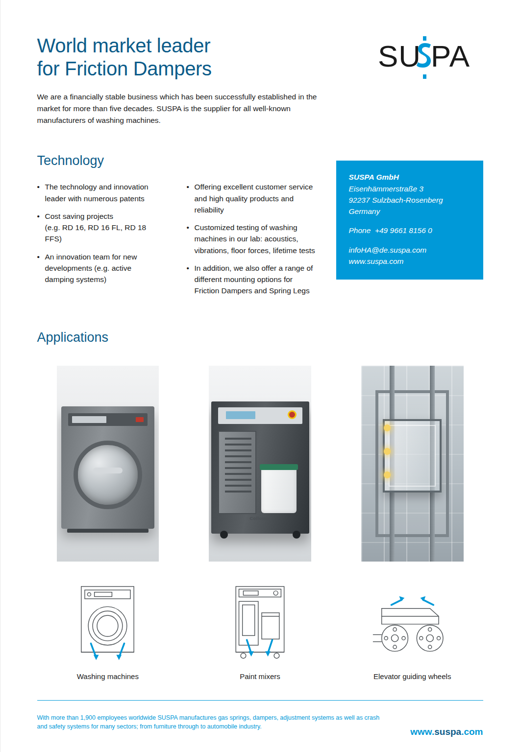World market leader
for Friction Dampers
We are a financially stable business which has been successfully established in the market for more than five decades. SUSPA is the supplier for all well-known manufacturers of washing machines.
SUSPA SU PA
Technology
The technology and innovation leader with numerous patents
Cost saving projects
(e.g. RD 16, RD 16 FL, RD 18 FFS)
An innovation team for new developments (e.g. active damping systems)
Offering excellent customer service and high quality products and reliability
Customized testing of washing machines in our lab: acoustics, vibrations, floor forces, lifetime tests
In addition, we also offer a range of different mounting options for Friction Dampers and Spring Legs
SUSPA GmbH
Eisenhämmerstraße 3
92237 Sulzbach-Rosenberg
Germany
Phone +49 9661 8156 0
infoHA@de.suspa.com
www.suspa.com
Applications
Collomix
Washing machines
Paint mixers
Elevator guiding wheels
With more than 1,900 employees worldwide SUSPA manufactures gas springs, dampers, adjustment systems as well as crash and safety systems for many sectors; from furniture through to automobile industry.
www. suspa.com